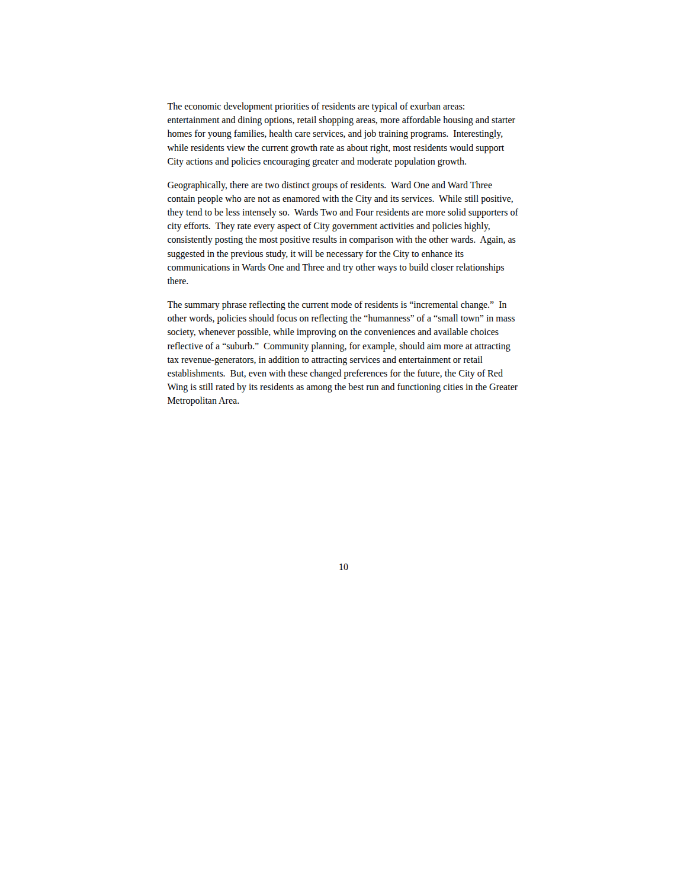The economic development priorities of residents are typical of exurban areas: entertainment and dining options, retail shopping areas, more affordable housing and starter homes for young families, health care services, and job training programs. Interestingly, while residents view the current growth rate as about right, most residents would support City actions and policies encouraging greater and moderate population growth.
Geographically, there are two distinct groups of residents. Ward One and Ward Three contain people who are not as enamored with the City and its services. While still positive, they tend to be less intensely so. Wards Two and Four residents are more solid supporters of city efforts. They rate every aspect of City government activities and policies highly, consistently posting the most positive results in comparison with the other wards. Again, as suggested in the previous study, it will be necessary for the City to enhance its communications in Wards One and Three and try other ways to build closer relationships there.
The summary phrase reflecting the current mode of residents is “incremental change.” In other words, policies should focus on reflecting the “humanness” of a “small town” in mass society, whenever possible, while improving on the conveniences and available choices reflective of a “suburb.” Community planning, for example, should aim more at attracting tax revenue-generators, in addition to attracting services and entertainment or retail establishments. But, even with these changed preferences for the future, the City of Red Wing is still rated by its residents as among the best run and functioning cities in the Greater Metropolitan Area.
10